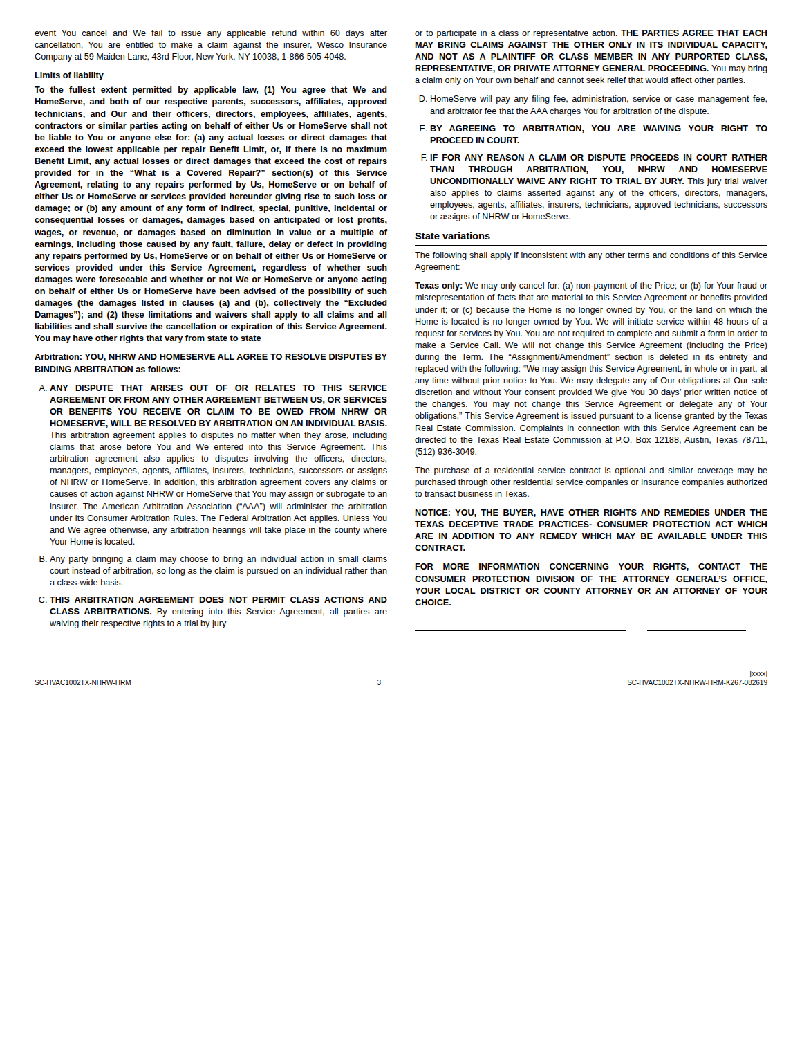event You cancel and We fail to issue any applicable refund within 60 days after cancellation, You are entitled to make a claim against the insurer, Wesco Insurance Company at 59 Maiden Lane, 43rd Floor, New York, NY 10038, 1-866-505-4048.
Limits of liability
To the fullest extent permitted by applicable law, (1) You agree that We and HomeServe, and both of our respective parents, successors, affiliates, approved technicians, and Our and their officers, directors, employees, affiliates, agents, contractors or similar parties acting on behalf of either Us or HomeServe shall not be liable to You or anyone else for: (a) any actual losses or direct damages that exceed the lowest applicable per repair Benefit Limit, or, if there is no maximum Benefit Limit, any actual losses or direct damages that exceed the cost of repairs provided for in the “What is a Covered Repair?” section(s) of this Service Agreement, relating to any repairs performed by Us, HomeServe or on behalf of either Us or HomeServe or services provided hereunder giving rise to such loss or damage; or (b) any amount of any form of indirect, special, punitive, incidental or consequential losses or damages, damages based on anticipated or lost profits, wages, or revenue, or damages based on diminution in value or a multiple of earnings, including those caused by any fault, failure, delay or defect in providing any repairs performed by Us, HomeServe or on behalf of either Us or HomeServe or services provided under this Service Agreement, regardless of whether such damages were foreseeable and whether or not We or HomeServe or anyone acting on behalf of either Us or HomeServe have been advised of the possibility of such damages (the damages listed in clauses (a) and (b), collectively the “Excluded Damages”); and (2) these limitations and waivers shall apply to all claims and all liabilities and shall survive the cancellation or expiration of this Service Agreement. You may have other rights that vary from state to state
Arbitration: YOU, NHRW AND HOMESERVE ALL AGREE TO RESOLVE DISPUTES BY BINDING ARBITRATION as follows:
ANY DISPUTE THAT ARISES OUT OF OR RELATES TO THIS SERVICE AGREEMENT OR FROM ANY OTHER AGREEMENT BETWEEN US, OR SERVICES OR BENEFITS YOU RECEIVE OR CLAIM TO BE OWED FROM NHRW OR HOMESERVE, WILL BE RESOLVED BY ARBITRATION ON AN INDIVIDUAL BASIS. This arbitration agreement applies to disputes no matter when they arose, including claims that arose before You and We entered into this Service Agreement. This arbitration agreement also applies to disputes involving the officers, directors, managers, employees, agents, affiliates, insurers, technicians, successors or assigns of NHRW or HomeServe. In addition, this arbitration agreement covers any claims or causes of action against NHRW or HomeServe that You may assign or subrogate to an insurer. The American Arbitration Association (“AAA”) will administer the arbitration under its Consumer Arbitration Rules. The Federal Arbitration Act applies. Unless You and We agree otherwise, any arbitration hearings will take place in the county where Your Home is located.
Any party bringing a claim may choose to bring an individual action in small claims court instead of arbitration, so long as the claim is pursued on an individual rather than a class-wide basis.
THIS ARBITRATION AGREEMENT DOES NOT PERMIT CLASS ACTIONS AND CLASS ARBITRATIONS. By entering into this Service Agreement, all parties are waiving their respective rights to a trial by jury
or to participate in a class or representative action. THE PARTIES AGREE THAT EACH MAY BRING CLAIMS AGAINST THE OTHER ONLY IN ITS INDIVIDUAL CAPACITY, AND NOT AS A PLAINTIFF OR CLASS MEMBER IN ANY PURPORTED CLASS, REPRESENTATIVE, OR PRIVATE ATTORNEY GENERAL PROCEEDING. You may bring a claim only on Your own behalf and cannot seek relief that would affect other parties.
HomeServe will pay any filing fee, administration, service or case management fee, and arbitrator fee that the AAA charges You for arbitration of the dispute.
BY AGREEING TO ARBITRATION, YOU ARE WAIVING YOUR RIGHT TO PROCEED IN COURT.
IF FOR ANY REASON A CLAIM OR DISPUTE PROCEEDS IN COURT RATHER THAN THROUGH ARBITRATION, YOU, NHRW AND HOMESERVE UNCONDITIONALLY WAIVE ANY RIGHT TO TRIAL BY JURY. This jury trial waiver also applies to claims asserted against any of the officers, directors, managers, employees, agents, affiliates, insurers, technicians, approved technicians, successors or assigns of NHRW or HomeServe.
State variations
The following shall apply if inconsistent with any other terms and conditions of this Service Agreement:
Texas only: We may only cancel for: (a) non-payment of the Price; or (b) for Your fraud or misrepresentation of facts that are material to this Service Agreement or benefits provided under it; or (c) because the Home is no longer owned by You, or the land on which the Home is located is no longer owned by You. We will initiate service within 48 hours of a request for services by You. You are not required to complete and submit a form in order to make a Service Call. We will not change this Service Agreement (including the Price) during the Term. The “Assignment/Amendment” section is deleted in its entirety and replaced with the following: “We may assign this Service Agreement, in whole or in part, at any time without prior notice to You. We may delegate any of Our obligations at Our sole discretion and without Your consent provided We give You 30 days’ prior written notice of the changes. You may not change this Service Agreement or delegate any of Your obligations.” This Service Agreement is issued pursuant to a license granted by the Texas Real Estate Commission. Complaints in connection with this Service Agreement can be directed to the Texas Real Estate Commission at P.O. Box 12188, Austin, Texas 78711, (512) 936-3049.
The purchase of a residential service contract is optional and similar coverage may be purchased through other residential service companies or insurance companies authorized to transact business in Texas.
NOTICE: YOU, THE BUYER, HAVE OTHER RIGHTS AND REMEDIES UNDER THE TEXAS DECEPTIVE TRADE PRACTICES- CONSUMER PROTECTION ACT WHICH ARE IN ADDITION TO ANY REMEDY WHICH MAY BE AVAILABLE UNDER THIS CONTRACT.
FOR MORE INFORMATION CONCERNING YOUR RIGHTS, CONTACT THE CONSUMER PROTECTION DIVISION OF THE ATTORNEY GENERAL’S OFFICE, YOUR LOCAL DISTRICT OR COUNTY ATTORNEY OR AN ATTORNEY OF YOUR CHOICE.
SC-HVAC1002TX-NHRW-HRM
3
[xxxx]
SC-HVAC1002TX-NHRW-HRM-K267-082619